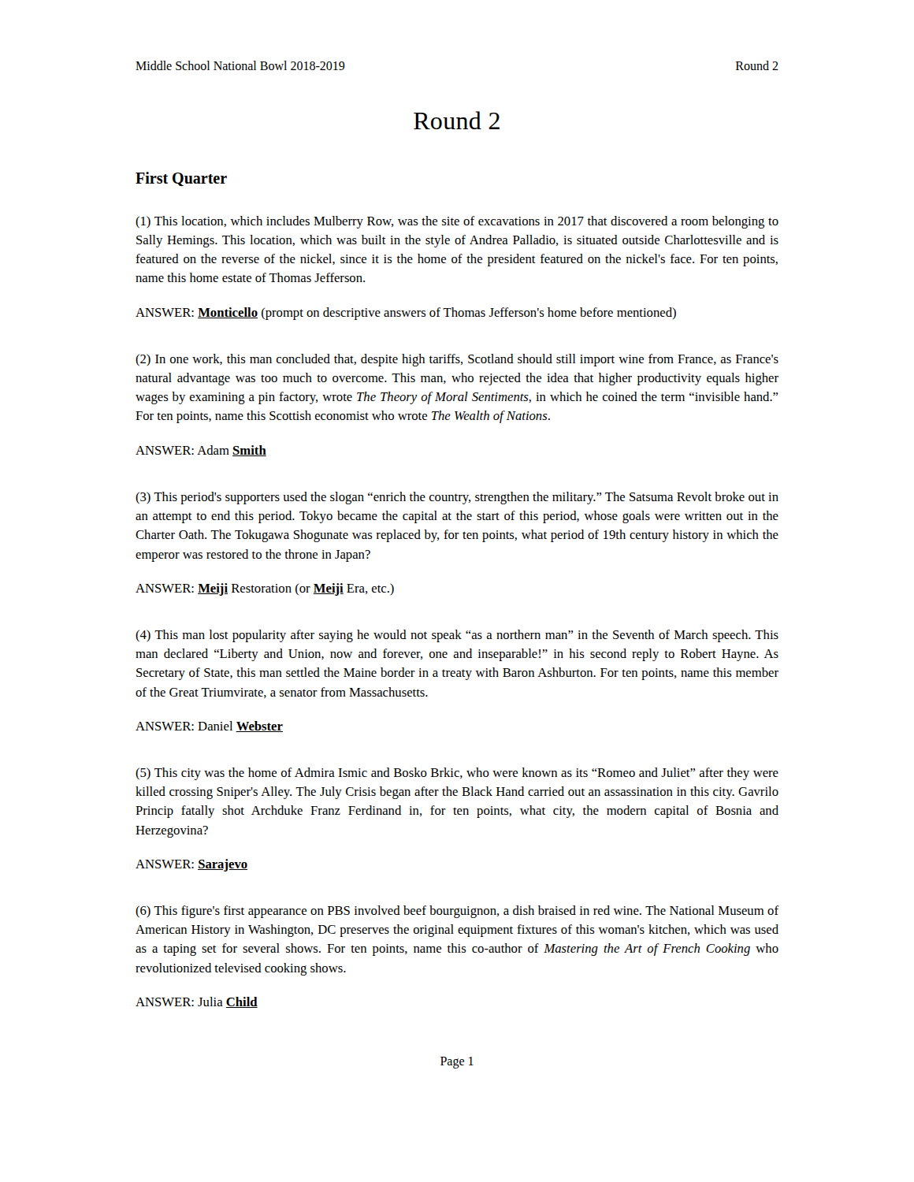Middle School National Bowl 2018-2019 Round 2
Round 2
First Quarter
(1) This location, which includes Mulberry Row, was the site of excavations in 2017 that discovered a room belonging to Sally Hemings. This location, which was built in the style of Andrea Palladio, is situated outside Charlottesville and is featured on the reverse of the nickel, since it is the home of the president featured on the nickel's face. For ten points, name this home estate of Thomas Jefferson.
ANSWER: Monticello (prompt on descriptive answers of Thomas Jefferson's home before mentioned)
(2) In one work, this man concluded that, despite high tariffs, Scotland should still import wine from France, as France's natural advantage was too much to overcome. This man, who rejected the idea that higher productivity equals higher wages by examining a pin factory, wrote The Theory of Moral Sentiments, in which he coined the term “invisible hand.” For ten points, name this Scottish economist who wrote The Wealth of Nations.
ANSWER: Adam Smith
(3) This period's supporters used the slogan “enrich the country, strengthen the military.” The Satsuma Revolt broke out in an attempt to end this period. Tokyo became the capital at the start of this period, whose goals were written out in the Charter Oath. The Tokugawa Shogunate was replaced by, for ten points, what period of 19th century history in which the emperor was restored to the throne in Japan?
ANSWER: Meiji Restoration (or Meiji Era, etc.)
(4) This man lost popularity after saying he would not speak “as a northern man” in the Seventh of March speech. This man declared “Liberty and Union, now and forever, one and inseparable!” in his second reply to Robert Hayne. As Secretary of State, this man settled the Maine border in a treaty with Baron Ashburton. For ten points, name this member of the Great Triumvirate, a senator from Massachusetts.
ANSWER: Daniel Webster
(5) This city was the home of Admira Ismic and Bosko Brkic, who were known as its “Romeo and Juliet” after they were killed crossing Sniper's Alley. The July Crisis began after the Black Hand carried out an assassination in this city. Gavrilo Princip fatally shot Archduke Franz Ferdinand in, for ten points, what city, the modern capital of Bosnia and Herzegovina?
ANSWER: Sarajevo
(6) This figure's first appearance on PBS involved beef bourguignon, a dish braised in red wine. The National Museum of American History in Washington, DC preserves the original equipment fixtures of this woman's kitchen, which was used as a taping set for several shows. For ten points, name this co-author of Mastering the Art of French Cooking who revolutionized televised cooking shows.
ANSWER: Julia Child
Page 1